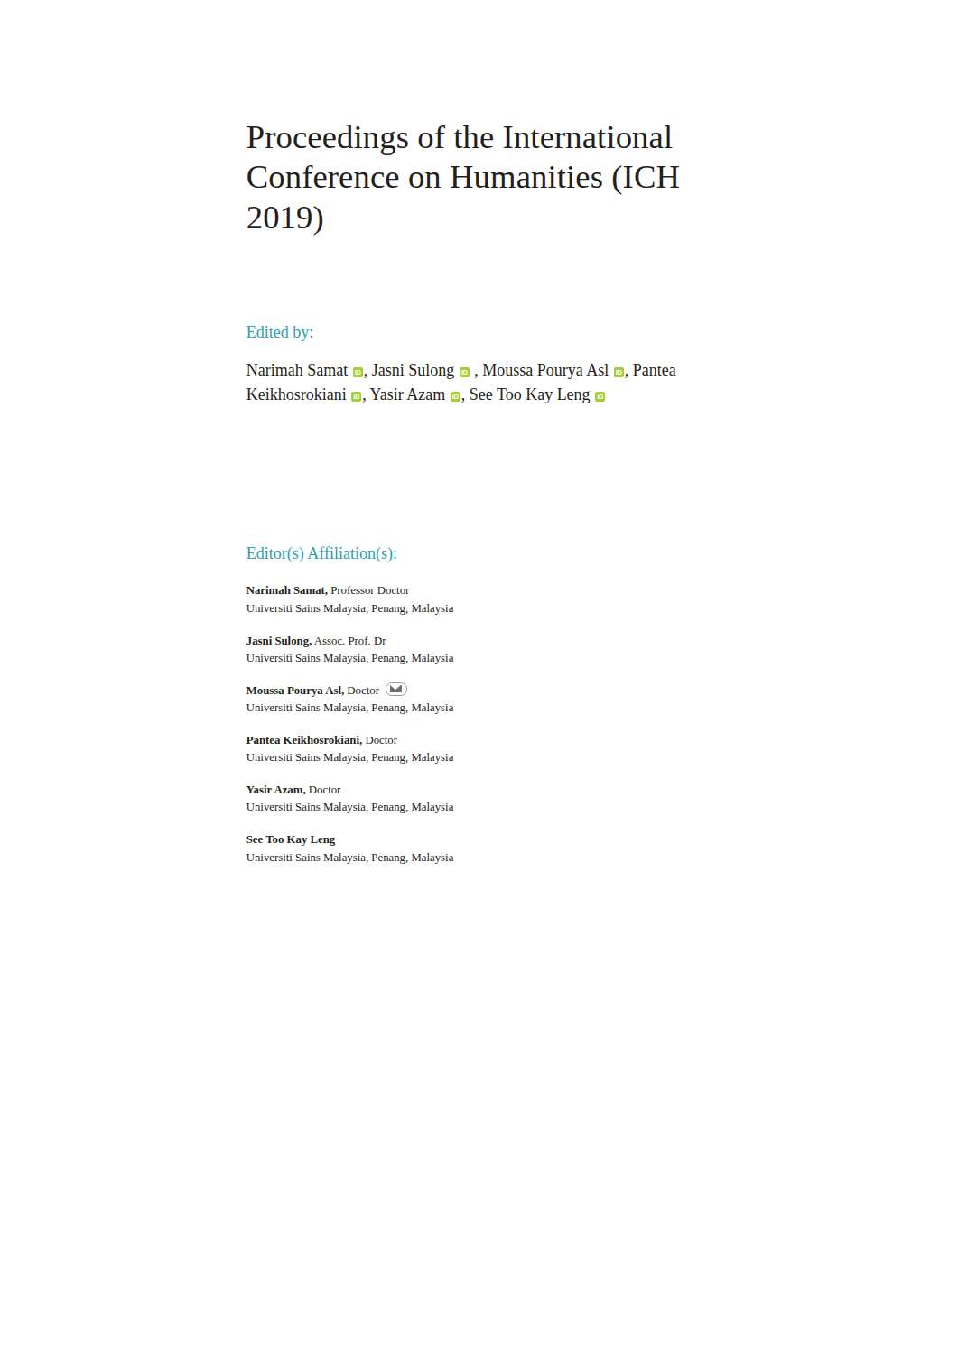Proceedings of the International Conference on Humanities (ICH 2019)
Edited by:
Narimah Samat iD, Jasni Sulong iD , Moussa Pourya Asl iD, Pantea Keikhosrokiani iD, Yasir Azam iD, See Too Kay Leng iD
Editor(s) Affiliation(s):
Narimah Samat, Professor Doctor
Universiti Sains Malaysia, Penang, Malaysia
Jasni Sulong, Assoc. Prof. Dr
Universiti Sains Malaysia, Penang, Malaysia
Moussa Pourya Asl, Doctor
Universiti Sains Malaysia, Penang, Malaysia
Pantea Keikhosrokiani, Doctor
Universiti Sains Malaysia, Penang, Malaysia
Yasir Azam, Doctor
Universiti Sains Malaysia, Penang, Malaysia
See Too Kay Leng
Universiti Sains Malaysia, Penang, Malaysia